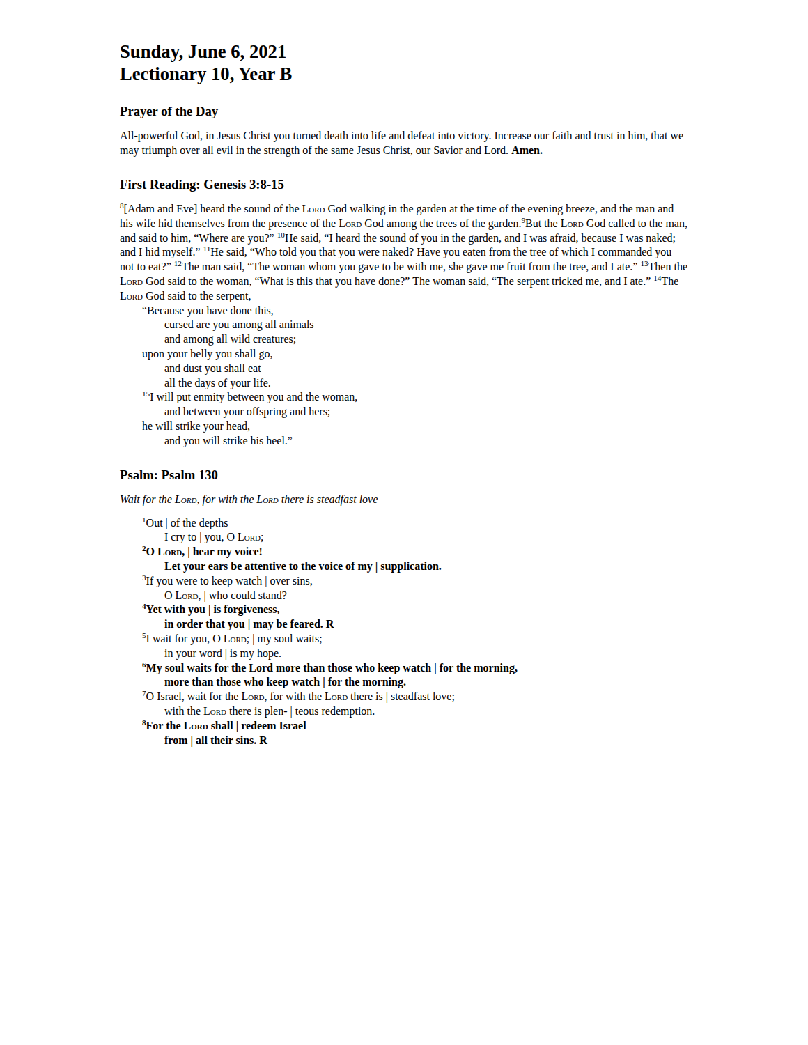Sunday, June 6, 2021
Lectionary 10, Year B
Prayer of the Day
All-powerful God, in Jesus Christ you turned death into life and defeat into victory. Increase our faith and trust in him, that we may triumph over all evil in the strength of the same Jesus Christ, our Savior and Lord. Amen.
First Reading: Genesis 3:8-15
8[Adam and Eve] heard the sound of the Lord God walking in the garden at the time of the evening breeze, and the man and his wife hid themselves from the presence of the Lord God among the trees of the garden.9But the Lord God called to the man, and said to him, “Where are you?” 10He said, “I heard the sound of you in the garden, and I was afraid, because I was naked; and I hid myself.” 11He said, “Who told you that you were naked? Have you eaten from the tree of which I commanded you not to eat?” 12The man said, “The woman whom you gave to be with me, she gave me fruit from the tree, and I ate.” 13Then the Lord God said to the woman, “What is this that you have done?” The woman said, “The serpent tricked me, and I ate.” 14The Lord God said to the serpent,
“Because you have done this, cursed are you among all animals and among all wild creatures; upon your belly you shall go, and dust you shall eat all the days of your life. 15I will put enmity between you and the woman, and between your offspring and hers; he will strike your head, and you will strike his heel.”
Psalm: Psalm 130
Wait for the Lord, for with the Lord there is steadfast love
1Out | of the depths I cry to | you, O Lord; 2O Lord, | hear my voice! Let your ears be attentive to the voice of my | supplication. 3If you were to keep watch | over sins, O Lord, | who could stand? 4Yet with you | is forgiveness, in order that you | may be feared. R 5I wait for you, O Lord; | my soul waits; in your word | is my hope. 6My soul waits for the Lord more than those who keep watch | for the morning, more than those who keep watch | for the morning. 7O Israel, wait for the Lord, for with the Lord there is | steadfast love; with the Lord there is plen- | teous redemption. 8For the Lord shall | redeem Israel from | all their sins. R